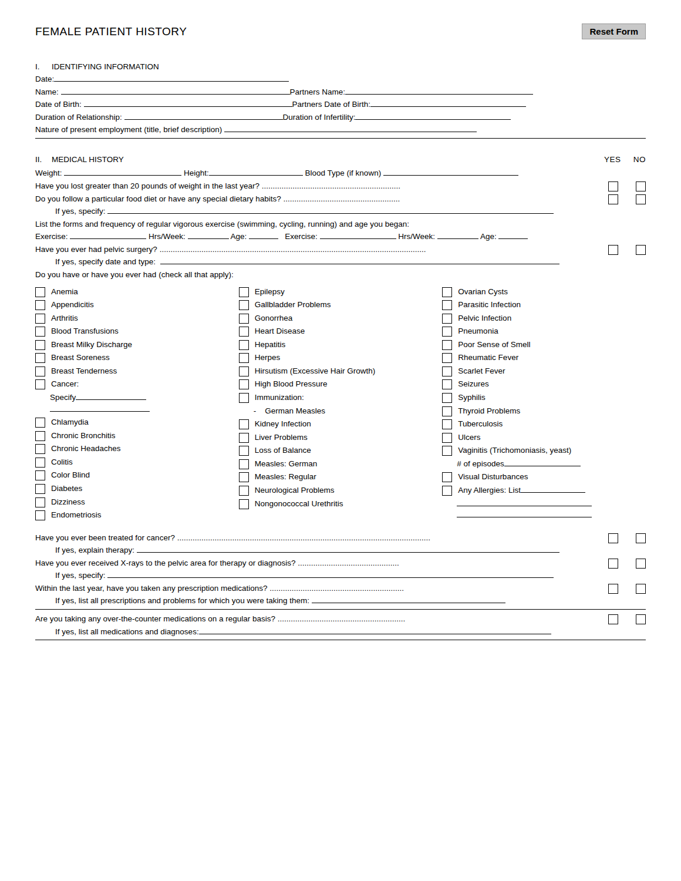Reset Form
FEMALE PATIENT HISTORY
I. IDENTIFYING INFORMATION
Date:
Name: Partners Name:
Date of Birth: Partners Date of Birth:
Duration of Relationship: Duration of Infertility:
Nature of present employment (title, brief description)
II. MEDICAL HISTORY YES NO
Weight: Height: Blood Type (if known)
Have you lost greater than 20 pounds of weight in the last year? ...............................................................
Do you follow a particular food diet or have any special dietary habits? .....................................................
If yes, specify:
List the forms and frequency of regular vigorous exercise (swimming, cycling, running) and age you began:
Exercise: Hrs/Week: Age: Exercise: Hrs/Week: Age:
Have you ever had pelvic surgery? .........................................................................................................................
If yes, specify date and type:
Do you have or have you ever had (check all that apply):
Anemia
Appendicitis
Arthritis
Blood Transfusions
Breast Milky Discharge
Breast Soreness
Breast Tenderness
Cancer:
Specify
Chlamydia
Chronic Bronchitis
Chronic Headaches
Colitis
Color Blind
Diabetes
Dizziness
Endometriosis
Epilepsy
Gallbladder Problems
Gonorrhea
Heart Disease
Hepatitis
Herpes
Hirsutism (Excessive Hair Growth)
High Blood Pressure
Immunization:
- German Measles
Kidney Infection
Liver Problems
Loss of Balance
Measles: German
Measles: Regular
Neurological Problems
Nongonococcal Urethritis
Ovarian Cysts
Parasitic Infection
Pelvic Infection
Pneumonia
Poor Sense of Smell
Rheumatic Fever
Scarlet Fever
Seizures
Syphilis
Thyroid Problems
Tuberculosis
Ulcers
Vaginitis (Trichomoniasis, yeast)
# of episodes
Visual Disturbances
Any Allergies: List
Have you ever been treated for cancer? ...................................................................................................................
If yes, explain therapy:
Have you ever received X-rays to the pelvic area for therapy or diagnosis? ..............................................
If yes, specify:
Within the last year, have you taken any prescription medications? .............................................................
If yes, list all prescriptions and problems for which you were taking them:
Are you taking any over-the-counter medications on a regular basis? ..........................................................
If yes, list all medications and diagnoses: